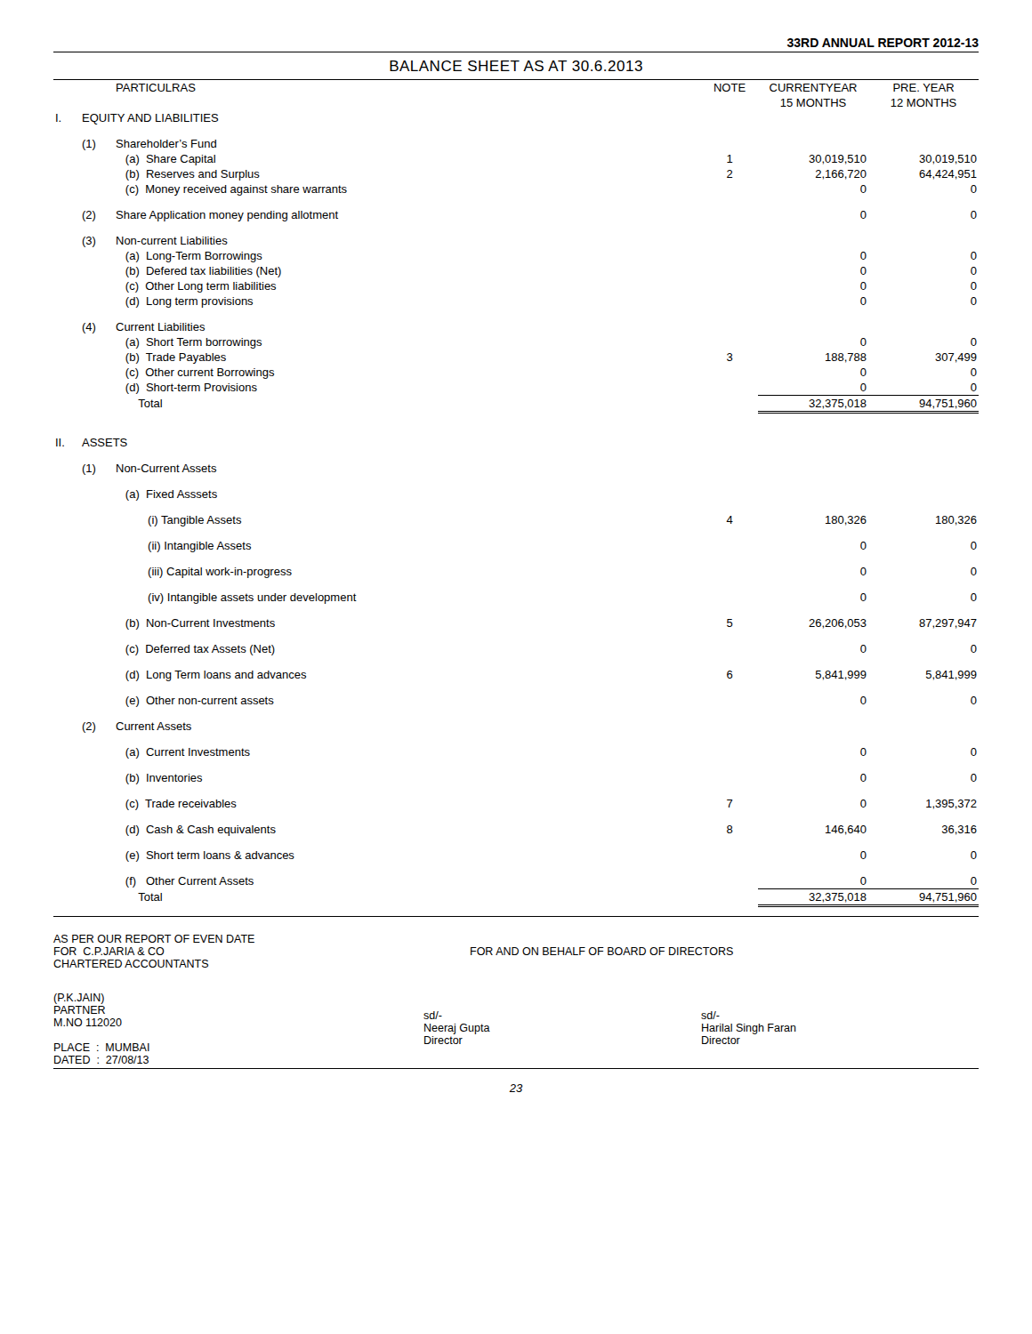33RD ANNUAL REPORT 2012-13
BALANCE SHEET AS AT 30.6.2013
| | | PARTICULRAS | NOTE | CURRENTYEAR | PRE. YEAR |
| | 15 MONTHS | 12 MONTHS |
| I. | EQUITY AND LIABILITIES | | | |
| | (1) | Shareholder’s Fund | | | |
| | | (a) Share Capital | 1 | 30,019,510 | 30,019,510 |
| | | (b) Reserves and Surplus | 2 | 2,166,720 | 64,424,951 |
| | | (c) Money received against share warrants | | 0 | 0 |
| | (2) | Share Application money pending allotment | | 0 | 0 |
| | (3) | Non-current Liabilities | | | |
| | | (a) Long-Term Borrowings | | 0 | 0 |
| | | (b) Defered tax liabilities (Net) | | 0 | 0 |
| | | (c) Other Long term liabilities | | 0 | 0 |
| | | (d) Long term provisions | | 0 | 0 |
| | (4) | Current Liabilities | | | |
| | | (a) Short Term borrowings | | 0 | 0 |
| | | (b) Trade Payables | 3 | 188,788 | 307,499 |
| | | (c) Other current Borrowings | | 0 | 0 |
| | | (d) Short-term Provisions | | 0 | 0 |
| | | Total | | 32,375,018 | 94,751,960 |
| II. | ASSETS | | | |
| | (1) | Non-Current Assets | | | |
| | | (a) Fixed Asssets | | | |
| | | (i) Tangible Assets | 4 | 180,326 | 180,326 |
| | | (ii) Intangible Assets | | 0 | 0 |
| | | (iii) Capital work-in-progress | | 0 | 0 |
| | | (iv) Intangible assets under development | | 0 | 0 |
| | | (b) Non-Current Investments | 5 | 26,206,053 | 87,297,947 |
| | | (c) Deferred tax Assets (Net) | | 0 | 0 |
| | | (d) Long Term loans and advances | 6 | 5,841,999 | 5,841,999 |
| | | (e) Other non-current assets | | 0 | 0 |
| | (2) | Current Assets | | | |
| | | (a) Current Investments | | 0 | 0 |
| | | (b) Inventories | | 0 | 0 |
| | | (c) Trade receivables | 7 | 0 | 1,395,372 |
| | | (d) Cash & Cash equivalents | 8 | 146,640 | 36,316 |
| | | (e) Short term loans & advances | | 0 | 0 |
| | | (f) Other Current Assets | | 0 | 0 |
| | | Total | | 32,375,018 | 94,751,960 |
| AS PER OUR REPORT OF EVEN DATE FOR C.P.JARIA & CO CHARTERED ACCOUNTANTS | FOR AND ON BEHALF OF BOARD OF DIRECTORS |
| (P.K.JAIN) PARTNER M.NO 112020 PLACE : MUMBAI DATED : 27/08/13 | sd/- Neeraj Gupta Director | sd/- Harilal Singh Faran Director |
23